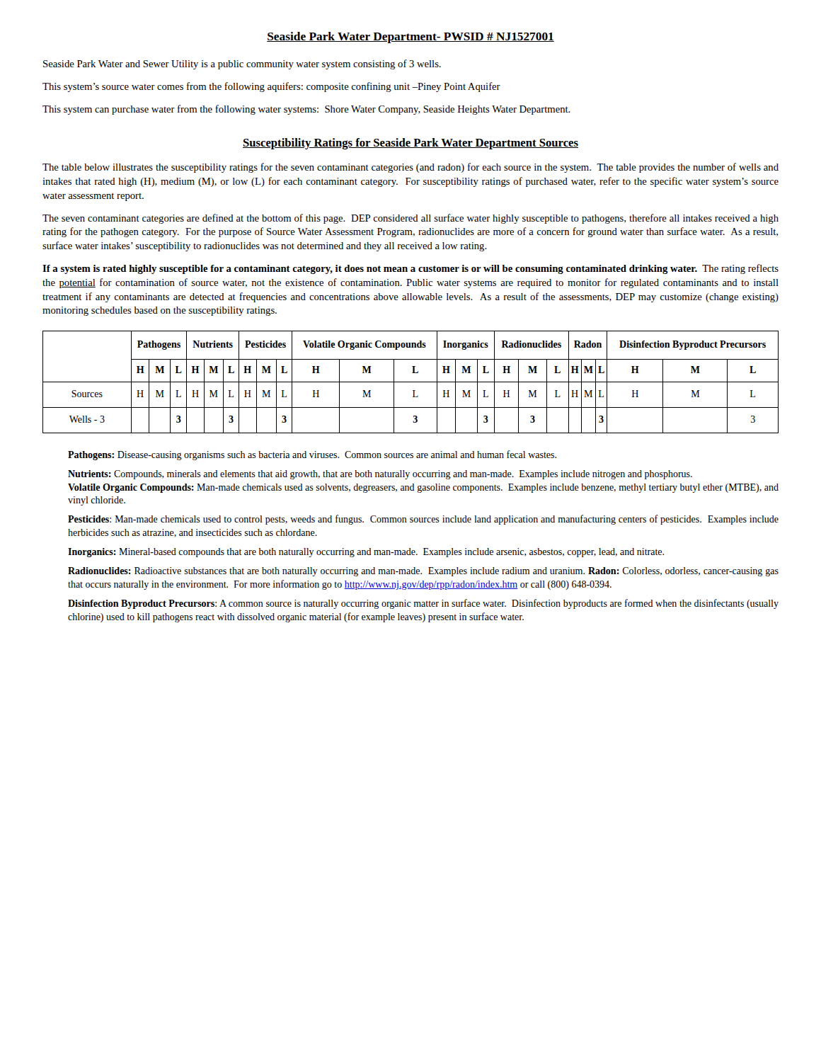Seaside Park Water Department- PWSID # NJ1527001
Seaside Park Water and Sewer Utility is a public community water system consisting of 3 wells.
This system’s source water comes from the following aquifers: composite confining unit –Piney Point Aquifer
This system can purchase water from the following water systems: Shore Water Company, Seaside Heights Water Department.
Susceptibility Ratings for Seaside Park Water Department Sources
The table below illustrates the susceptibility ratings for the seven contaminant categories (and radon) for each source in the system. The table provides the number of wells and intakes that rated high (H), medium (M), or low (L) for each contaminant category. For susceptibility ratings of purchased water, refer to the specific water system’s source water assessment report.
The seven contaminant categories are defined at the bottom of this page. DEP considered all surface water highly susceptible to pathogens, therefore all intakes received a high rating for the pathogen category. For the purpose of Source Water Assessment Program, radionuclides are more of a concern for ground water than surface water. As a result, surface water intakes’ susceptibility to radionuclides was not determined and they all received a low rating.
If a system is rated highly susceptible for a contaminant category, it does not mean a customer is or will be consuming contaminated drinking water. The rating reflects the potential for contamination of source water, not the existence of contamination. Public water systems are required to monitor for regulated contaminants and to install treatment if any contaminants are detected at frequencies and concentrations above allowable levels. As a result of the assessments, DEP may customize (change existing) monitoring schedules based on the susceptibility ratings.
| | Pathogens | Nutrients | Pesticides | Volatile Organic Compounds | Inorganics | Radionuclides | Radon | Disinfection Byproduct Precursors |
| --- | --- | --- | --- | --- | --- | --- | --- | --- |
| H | M | L | H | M | L | H | M | L | H | M | L | H | M | L | H | M | L | H | M | L | H | M | L |
| Sources | H | M | L | H | M | L | H | M | L | H | M | L | H | M | L | H | M | L | H | M | L | H | M | L |
| Wells - 3 | | | 3 | | | 3 | | | 3 | | | 3 | | | 3 | | 3 | | | | 3 | | | 3 |
Pathogens: Disease-causing organisms such as bacteria and viruses. Common sources are animal and human fecal wastes.
Nutrients: Compounds, minerals and elements that aid growth, that are both naturally occurring and man-made. Examples include nitrogen and phosphorus.
Volatile Organic Compounds: Man-made chemicals used as solvents, degreasers, and gasoline components. Examples include benzene, methyl tertiary butyl ether (MTBE), and vinyl chloride.
Pesticides: Man-made chemicals used to control pests, weeds and fungus. Common sources include land application and manufacturing centers of pesticides. Examples include herbicides such as atrazine, and insecticides such as chlordane.
Inorganics: Mineral-based compounds that are both naturally occurring and man-made. Examples include arsenic, asbestos, copper, lead, and nitrate.
Radionuclides: Radioactive substances that are both naturally occurring and man-made. Examples include radium and uranium. Radon: Colorless, odorless, cancer-causing gas that occurs naturally in the environment. For more information go to http://www.nj.gov/dep/rpp/radon/index.htm or call (800) 648-0394.
Disinfection Byproduct Precursors: A common source is naturally occurring organic matter in surface water. Disinfection byproducts are formed when the disinfectants (usually chlorine) used to kill pathogens react with dissolved organic material (for example leaves) present in surface water.